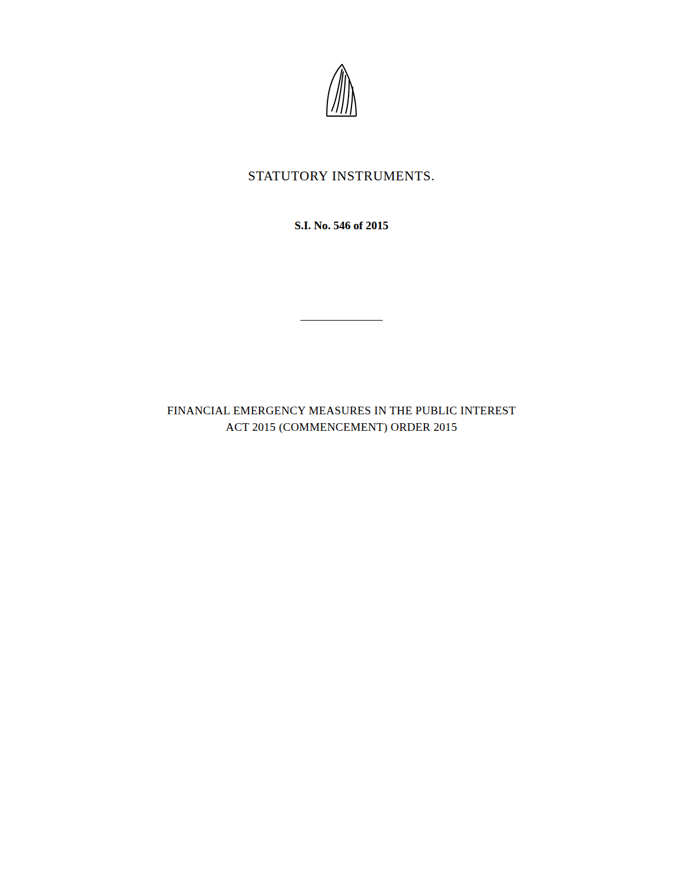STATUTORY INSTRUMENTS.
S.I. No. 546 of 2015
FINANCIAL EMERGENCY MEASURES IN THE PUBLIC INTEREST
ACT 2015 (COMMENCEMENT) ORDER 2015